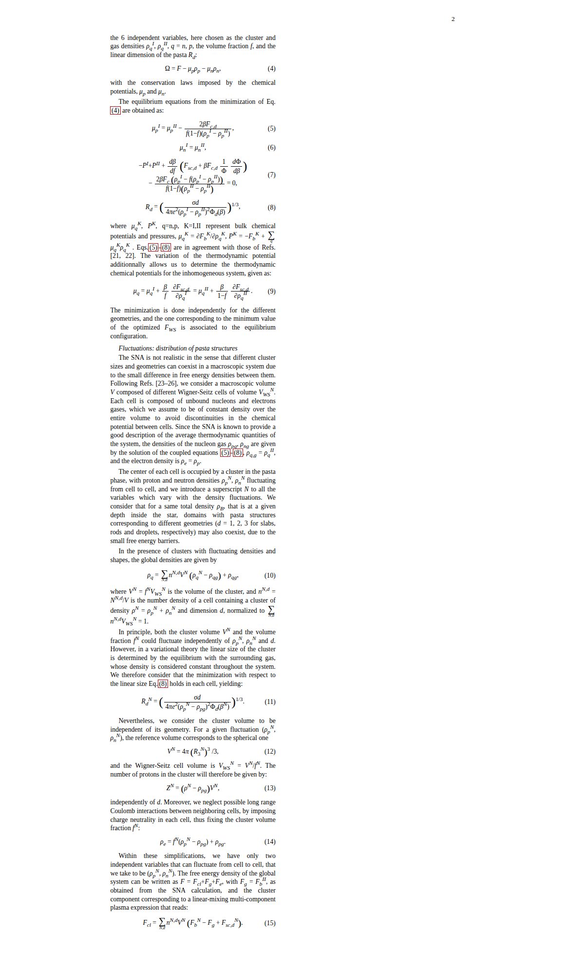2
the 6 independent variables, here chosen as the cluster and gas densities ρqI, ρqII, q = n, p, the volume fraction f, and the linear dimension of the pasta Rd:
Ω = F − μpρp − μnρn, (4)
with the conservation laws imposed by the chemical potentials, μp and μn.
The equilibrium equations from the minimization of Eq. (4) are obtained as:
μpI = μpII − 2βFc,d f(1−f)(ρpI − ρpII), (5)
μnI = μnII, (6)
−PI+PII + dβ df (Fsc,d + βFc,d 1 Φ d Φ dβ)
− 2βFc (ρpI − f(ρpI − ρpII)) f(1−f)(ρpII − ρpII) = 0, (7)
Rd = (σd 4πe2(ρpI − ρpII)2Φd(β))1/3, (8)
where μqK, PK, q=n,p, K=I,II represent bulk chemical potentials and pressures, μqK = ∂FbK/∂ρqK, PK = −FbK + ∑q μqKρqK . Eqs.(5)-(8) are in agreement with those of Refs. [21, 22]. The variation of the thermodynamic potential additionnally allows us to determine the thermodynamic chemical potentials for the inhomogeneous system, given as:
μq = μqI + βf ∂Fsc,d∂ρqI = μqII + β 1−f ∂Fsc,d∂ρqII. (9)
The minimization is done independently for the different geometries, and the one corresponding to the minimum value of the optimized FWS is associated to the equilibrium configuration.
Fluctuations: distribution of pasta structures
The SNA is not realistic in the sense that different cluster sizes and geometries can coexist in a macroscopic system due to the small difference in free energy densities between them. Following Refs. [23–26], we consider a macroscopic volume V composed of different Wigner-Seitz cells of volume VWSN. Each cell is composed of unbound nucleons and electrons gases, which we assume to be of constant density over the entire volume to avoid discontinuities in the chemical potential between cells. Since the SNA is known to provide a good description of the average thermodynamic quantities of the system, the densities of the nucleon gas ρpg, ρng are given by the solution of the coupled equations (5)-(8), ρq,g = ρqII, and the electron density is ρe = ρp.
The center of each cell is occupied by a cluster in the pasta phase, with proton and neutron densities ρpN, ρnN fluctuating from cell to cell, and we introduce a superscript N to all the variables which vary with the density fluctuations. We consider that for a same total density ρB, that is at a given depth inside the star, domains with pasta structures corresponding to different geometries (d = 1, 2, 3 for slabs, rods and droplets, respectively) may also coexist, due to the small free energy barriers.
In the presence of clusters with fluctuating densities and shapes, the global densities are given by
ρq = ∑N,d nN,dVN (ρqN − ρqg) + ρqg, (10)
where VN = fNVWSN is the volume of the cluster, and nN,d = NN,d/V is the number density of a cell containing a cluster of density ρN = ρpN + ρnN and dimension d, normalized to ∑N,d nN,dVWSN = 1.
In principle, both the cluster volume VN and the volume fraction fN could fluctuate independently of ρpN, ρnN and d. However, in a variational theory the linear size of the cluster is determined by the equilibrium with the surrounding gas, whose density is considered constant throughout the system. We therefore consider that the minimization with respect to the linear size Eq.(8) holds in each cell, yielding:
RdN = (σd 4πe2(ρpN − ρpg)2Φd(βN))1/3. (11)
Nevertheless, we consider the cluster volume to be independent of its geometry. For a given fluctuation (ρpN, ρnN), the reference volume corresponds to the spherical one
VN = 4π (R3N)3 /3, (12)
and the Wigner-Seitz cell volume is VWSN = VN/fN. The number of protons in the cluster will therefore be given by:
ZN = (ρN − ρpg) VN, (13)
independently of d. Moreover, we neglect possible long range Coulomb interactions between neighboring cells, by imposing charge neutrality in each cell, thus fixing the cluster volume fraction fN:
ρe = fN(ρpN − ρpg) + ρpg. (14)
Within these simplifications, we have only two independent variables that can fluctuate from cell to cell, that we take to be (ρpN, ρnN). The free energy density of the global system can be written as F = Fcl+Fg+Fe, with Fg = FbII, as obtained from the SNA calculation, and the cluster component corresponding to a linear-mixing multi-component plasma expression that reads:
Fcl = ∑N,d nN,dVN (FbN − Fg + Fsc,dN). (15)